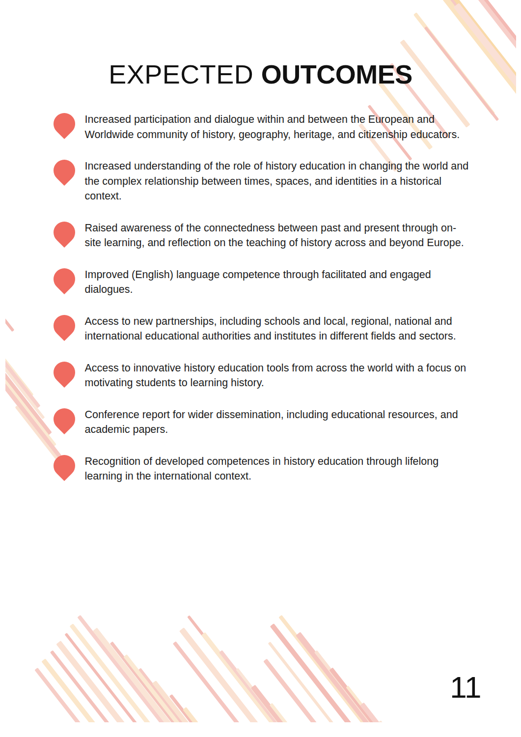EXPECTED OUTCOMES
Increased participation and dialogue within and between the European and Worldwide community of history, geography, heritage, and citizenship educators.
Increased understanding of the role of history education in changing the world and the complex relationship between times, spaces, and identities in a historical context.
Raised awareness of the connectedness between past and present through on-site learning, and reflection on the teaching of history across and beyond Europe.
Improved (English) language competence through facilitated and engaged dialogues.
Access to new partnerships, including schools and local, regional, national and international educational authorities and institutes in different fields and sectors.
Access to innovative history education tools from across the world with a focus on motivating students to learning history.
Conference report for wider dissemination, including educational resources, and academic papers.
Recognition of developed competences in history education through lifelong learning in the international context.
11